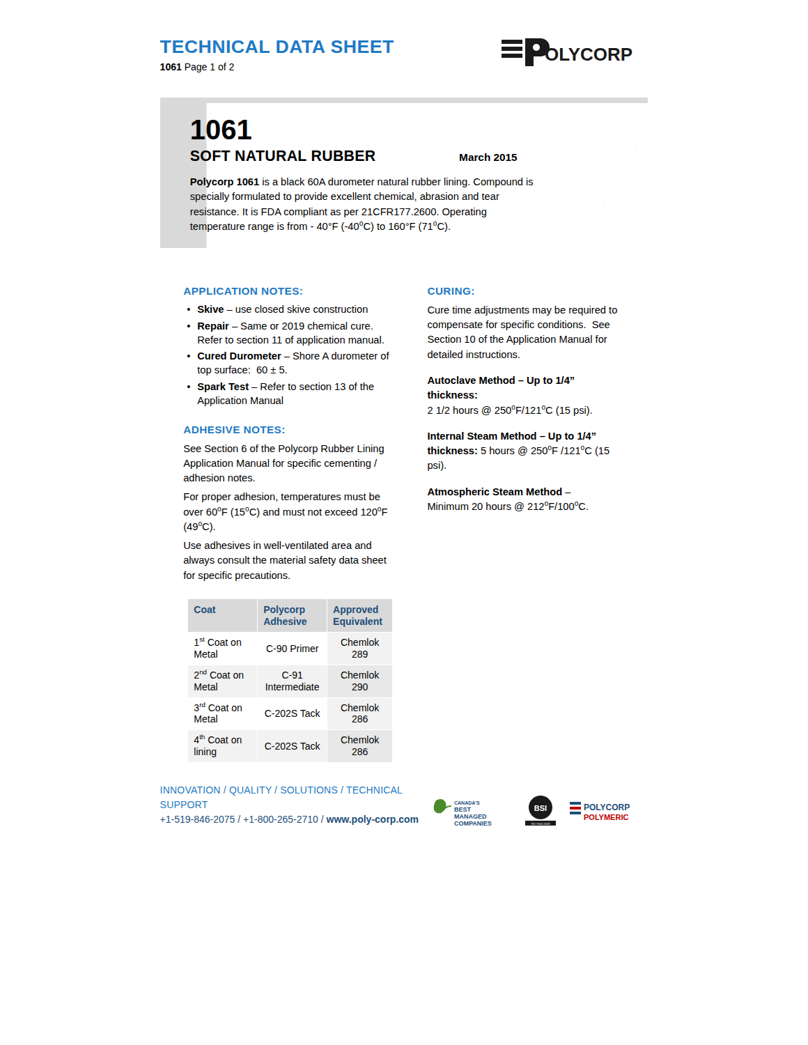TECHNICAL DATA SHEET
1061 Page 1 of 2
OLYCORP
1061
SOFT NATURAL RUBBER
March 2015
Polycorp 1061 is a black 60A durometer natural rubber lining. Compound is specially formulated to provide excellent chemical, abrasion and tear resistance. It is FDA compliant as per 21CFR177.2600. Operating temperature range is from - 40°F (-40oC) to 160°F (71oC).
APPLICATION NOTES:
Skive – use closed skive construction
Repair – Same or 2019 chemical cure. Refer to section 11 of application manual.
Cured Durometer – Shore A durometer of top surface: 60 ± 5.
Spark Test – Refer to section 13 of the Application Manual
ADHESIVE NOTES:
See Section 6 of the Polycorp Rubber Lining Application Manual for specific cementing / adhesion notes.
For proper adhesion, temperatures must be over 60oF (15oC) and must not exceed 120oF (49oC).
Use adhesives in well-ventilated area and always consult the material safety data sheet for specific precautions.
| Coat | Polycorp Adhesive | Approved Equivalent |
| --- | --- | --- |
| 1 st Coat on Metal | C-90 Primer | Chemlok 289 |
| 2 nd Coat on Metal | C-91 Intermediate | Chemlok 290 |
| 3 rd Coat on Metal | C-202S Tack | Chemlok 286 |
| 4 th Coat on lining | C-202S Tack | Chemlok 286 |
CURING:
Cure time adjustments may be required to compensate for specific conditions. See Section 10 of the Application Manual for detailed instructions.
Autoclave Method – Up to 1/4” thickness:
2 1/2 hours @ 250oF/121oC (15 psi).
Internal Steam Method – Up to 1/4” thickness: 5 hours @ 250oF /121oC (15 psi).
Atmospheric Steam Method –
Minimum 20 hours @ 212oF/100oC.
INNOVATION / QUALITY / SOLUTIONS / TECHNICAL SUPPORT
+1-519-846-2075 / +1-800-265-2710 / www.poly-corp.com
CANADA'S BEST MANAGED COMPANIES BSI ISO 9001:2008 POLYCORP POLYMERIC